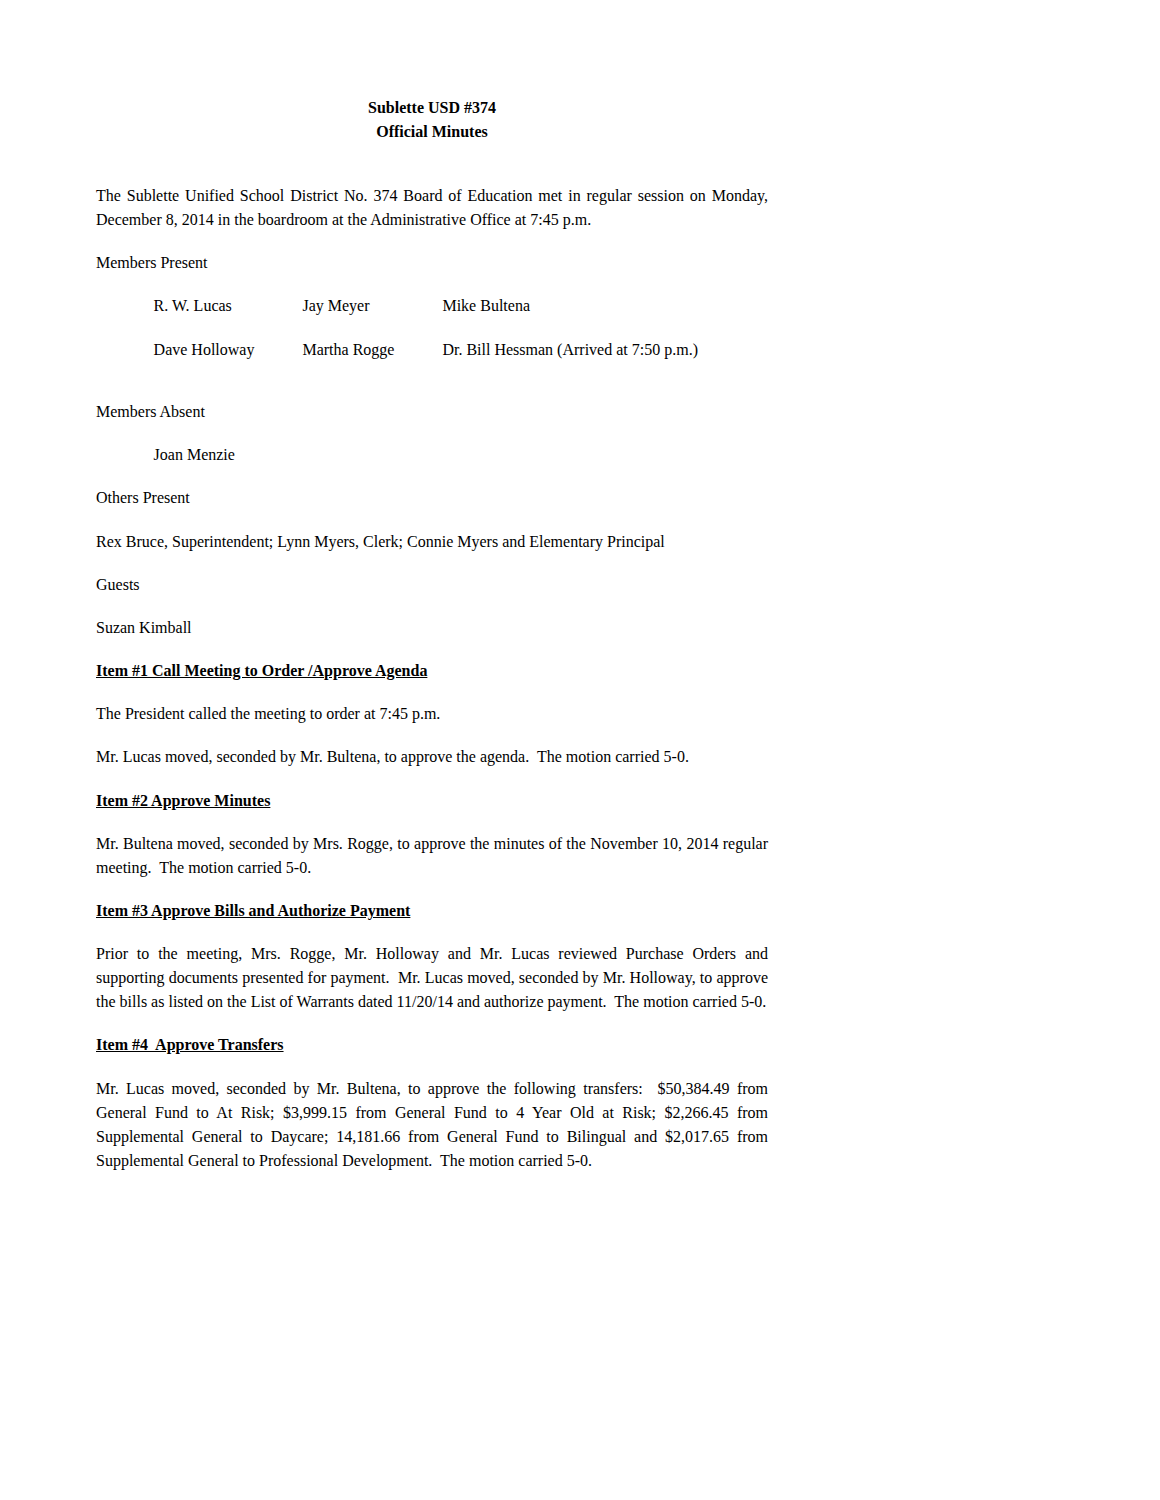Sublette USD #374
Official Minutes
The Sublette Unified School District No. 374 Board of Education met in regular session on Monday, December 8, 2014 in the boardroom at the Administrative Office at 7:45 p.m.
Members Present
| R. W. Lucas | Jay Meyer | Mike Bultena |
| Dave Holloway | Martha Rogge | Dr. Bill Hessman (Arrived at 7:50 p.m.) |
Members Absent
Joan Menzie
Others Present
Rex Bruce, Superintendent; Lynn Myers, Clerk; Connie Myers and Elementary Principal
Guests
Suzan Kimball
Item #1 Call Meeting to Order /Approve Agenda
The President called the meeting to order at 7:45 p.m.
Mr. Lucas moved, seconded by Mr. Bultena, to approve the agenda. The motion carried 5-0.
Item #2 Approve Minutes
Mr. Bultena moved, seconded by Mrs. Rogge, to approve the minutes of the November 10, 2014 regular meeting. The motion carried 5-0.
Item #3 Approve Bills and Authorize Payment
Prior to the meeting, Mrs. Rogge, Mr. Holloway and Mr. Lucas reviewed Purchase Orders and supporting documents presented for payment. Mr. Lucas moved, seconded by Mr. Holloway, to approve the bills as listed on the List of Warrants dated 11/20/14 and authorize payment. The motion carried 5-0.
Item #4 Approve Transfers
Mr. Lucas moved, seconded by Mr. Bultena, to approve the following transfers: $50,384.49 from General Fund to At Risk; $3,999.15 from General Fund to 4 Year Old at Risk; $2,266.45 from Supplemental General to Daycare; 14,181.66 from General Fund to Bilingual and $2,017.65 from Supplemental General to Professional Development. The motion carried 5-0.